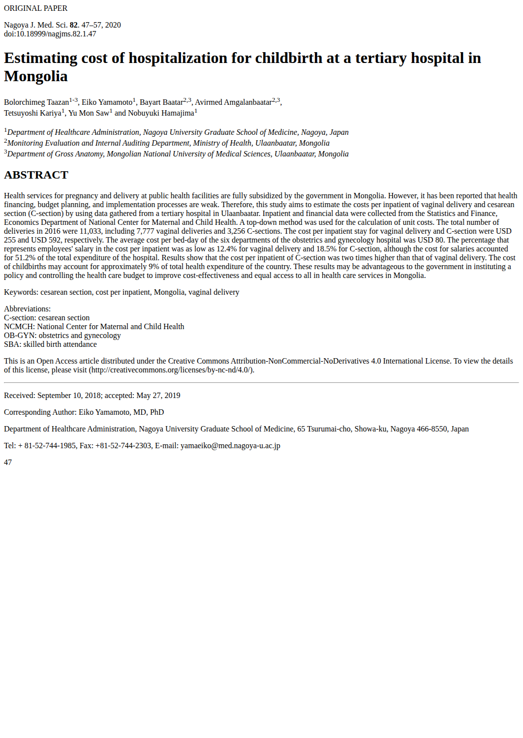ORIGINAL PAPER
Nagoya J. Med. Sci. 82. 47–57, 2020
doi:10.18999/nagjms.82.1.47
Estimating cost of hospitalization for childbirth at a tertiary hospital in Mongolia
Bolorchimeg Taazan1-3, Eiko Yamamoto1, Bayart Baatar2,3, Avirmed Amgalanbaatar2,3,
Tetsuyoshi Kariya1, Yu Mon Saw1 and Nobuyuki Hamajima1
1Department of Healthcare Administration, Nagoya University Graduate School of Medicine, Nagoya, Japan
2Monitoring Evaluation and Internal Auditing Department, Ministry of Health, Ulaanbaatar, Mongolia
3Department of Gross Anatomy, Mongolian National University of Medical Sciences, Ulaanbaatar, Mongolia
ABSTRACT
Health services for pregnancy and delivery at public health facilities are fully subsidized by the government in Mongolia. However, it has been reported that health financing, budget planning, and implementation processes are weak. Therefore, this study aims to estimate the costs per inpatient of vaginal delivery and cesarean section (C-section) by using data gathered from a tertiary hospital in Ulaanbaatar. Inpatient and financial data were collected from the Statistics and Finance, Economics Department of National Center for Maternal and Child Health. A top-down method was used for the calculation of unit costs. The total number of deliveries in 2016 were 11,033, including 7,777 vaginal deliveries and 3,256 C-sections. The cost per inpatient stay for vaginal delivery and C-section were USD 255 and USD 592, respectively. The average cost per bed-day of the six departments of the obstetrics and gynecology hospital was USD 80. The percentage that represents employees' salary in the cost per inpatient was as low as 12.4% for vaginal delivery and 18.5% for C-section, although the cost for salaries accounted for 51.2% of the total expenditure of the hospital. Results show that the cost per inpatient of C-section was two times higher than that of vaginal delivery. The cost of childbirths may account for approximately 9% of total health expenditure of the country. These results may be advantageous to the government in instituting a policy and controlling the health care budget to improve cost-effectiveness and equal access to all in health care services in Mongolia.
Keywords: cesarean section, cost per inpatient, Mongolia, vaginal delivery
Abbreviations:
C-section: cesarean section
NCMCH: National Center for Maternal and Child Health
OB-GYN: obstetrics and gynecology
SBA: skilled birth attendance
This is an Open Access article distributed under the Creative Commons Attribution-NonCommercial-NoDerivatives 4.0 International License. To view the details of this license, please visit (http://creativecommons.org/licenses/by-nc-nd/4.0/).
Received: September 10, 2018; accepted: May 27, 2019
Corresponding Author: Eiko Yamamoto, MD, PhD
Department of Healthcare Administration, Nagoya University Graduate School of Medicine, 65 Tsurumai-cho, Showa-ku, Nagoya 466-8550, Japan
Tel: + 81-52-744-1985, Fax: +81-52-744-2303, E-mail: yamaeiko@med.nagoya-u.ac.jp
47